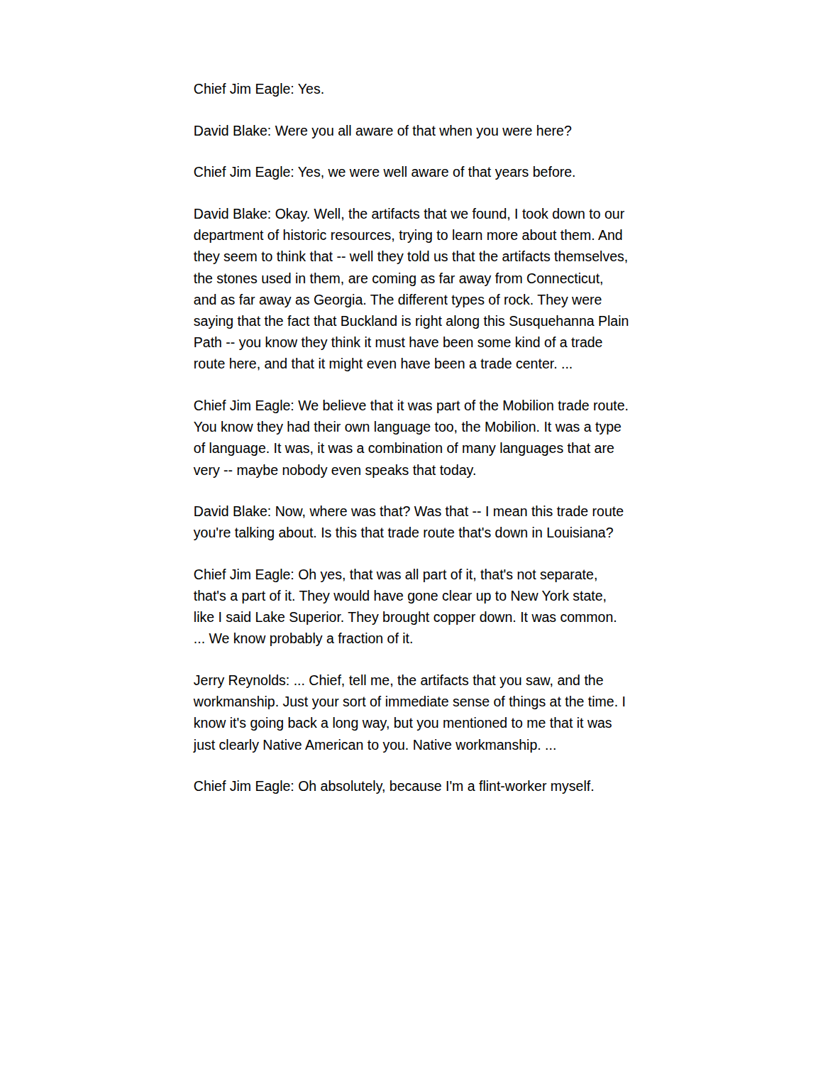Chief Jim Eagle: Yes.
David Blake: Were you all aware of that when you were here?
Chief Jim Eagle: Yes, we were well aware of that years before.
David Blake: Okay. Well, the artifacts that we found, I took down to our department of historic resources, trying to learn more about them. And they seem to think that -- well they told us that the artifacts themselves, the stones used in them, are coming as far away from Connecticut, and as far away as Georgia. The different types of rock. They were saying that the fact that Buckland is right along this Susquehanna Plain Path -- you know they think it must have been some kind of a trade route here, and that it might even have been a trade center. ...
Chief Jim Eagle: We believe that it was part of the Mobilion trade route. You know they had their own language too, the Mobilion. It was a type of language. It was, it was a combination of many languages that are very -- maybe nobody even speaks that today.
David Blake: Now, where was that? Was that -- I mean this trade route you're talking about. Is this that trade route that's down in Louisiana?
Chief Jim Eagle: Oh yes, that was all part of it, that's not separate, that's a part of it. They would have gone clear up to New York state, like I said Lake Superior. They brought copper down. It was common. ... We know probably a fraction of it.
Jerry Reynolds: ... Chief, tell me, the artifacts that you saw, and the workmanship. Just your sort of immediate sense of things at the time. I know it's going back a long way, but you mentioned to me that it was just clearly Native American to you. Native workmanship. ...
Chief Jim Eagle: Oh absolutely, because I'm a flint-worker myself.